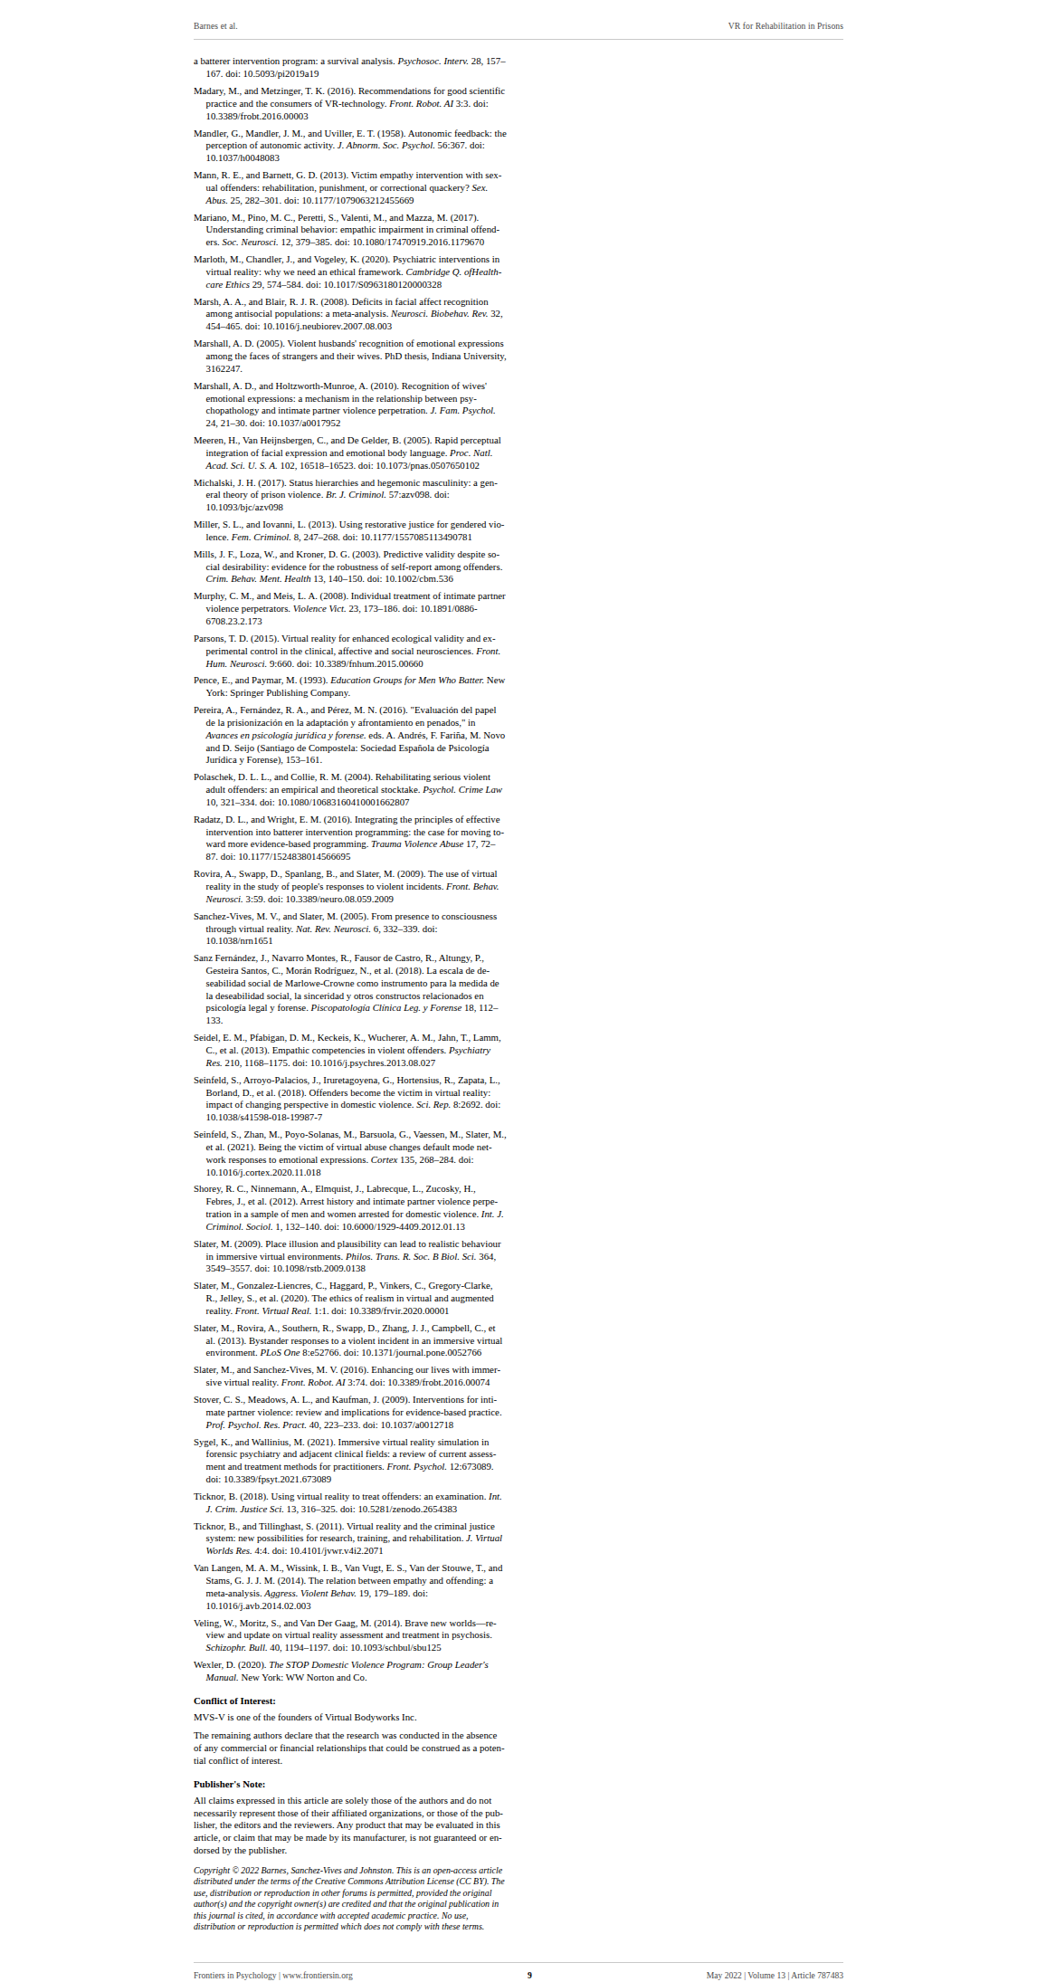Barnes et al. VR for Rehabilitation in Prisons
a batterer intervention program: a survival analysis. Psychosoc. Interv. 28, 157–167. doi: 10.5093/pi2019a19
Madary, M., and Metzinger, T. K. (2016). Recommendations for good scientific practice and the consumers of VR-technology. Front. Robot. AI 3:3. doi: 10.3389/frobt.2016.00003
Mandler, G., Mandler, J. M., and Uviller, E. T. (1958). Autonomic feedback: the perception of autonomic activity. J. Abnorm. Soc. Psychol. 56:367. doi: 10.1037/h0048083
Mann, R. E., and Barnett, G. D. (2013). Victim empathy intervention with sexual offenders: rehabilitation, punishment, or correctional quackery? Sex. Abus. 25, 282–301. doi: 10.1177/1079063212455669
Mariano, M., Pino, M. C., Peretti, S., Valenti, M., and Mazza, M. (2017). Understanding criminal behavior: empathic impairment in criminal offenders. Soc. Neurosci. 12, 379–385. doi: 10.1080/17470919.2016.1179670
Marloth, M., Chandler, J., and Vogeley, K. (2020). Psychiatric interventions in virtual reality: why we need an ethical framework. Cambridge Q. ofHealthcare Ethics 29, 574–584. doi: 10.1017/S0963180120000328
Marsh, A. A., and Blair, R. J. R. (2008). Deficits in facial affect recognition among antisocial populations: a meta-analysis. Neurosci. Biobehav. Rev. 32, 454–465. doi: 10.1016/j.neubiorev.2007.08.003
Marshall, A. D. (2005). Violent husbands' recognition of emotional expressions among the faces of strangers and their wives. PhD thesis, Indiana University, 3162247.
Marshall, A. D., and Holtzworth-Munroe, A. (2010). Recognition of wives' emotional expressions: a mechanism in the relationship between psychopathology and intimate partner violence perpetration. J. Fam. Psychol. 24, 21–30. doi: 10.1037/a0017952
Meeren, H., Van Heijnsbergen, C., and De Gelder, B. (2005). Rapid perceptual integration of facial expression and emotional body language. Proc. Natl. Acad. Sci. U. S. A. 102, 16518–16523. doi: 10.1073/pnas.0507650102
Michalski, J. H. (2017). Status hierarchies and hegemonic masculinity: a general theory of prison violence. Br. J. Criminol. 57:azv098. doi: 10.1093/bjc/azv098
Miller, S. L., and Iovanni, L. (2013). Using restorative justice for gendered violence. Fem. Criminol. 8, 247–268. doi: 10.1177/1557085113490781
Mills, J. F., Loza, W., and Kroner, D. G. (2003). Predictive validity despite social desirability: evidence for the robustness of self-report among offenders. Crim. Behav. Ment. Health 13, 140–150. doi: 10.1002/cbm.536
Murphy, C. M., and Meis, L. A. (2008). Individual treatment of intimate partner violence perpetrators. Violence Vict. 23, 173–186. doi: 10.1891/0886-6708.23.2.173
Parsons, T. D. (2015). Virtual reality for enhanced ecological validity and experimental control in the clinical, affective and social neurosciences. Front. Hum. Neurosci. 9:660. doi: 10.3389/fnhum.2015.00660
Pence, E., and Paymar, M. (1993). Education Groups for Men Who Batter. New York: Springer Publishing Company.
Pereira, A., Fernández, R. A., and Pérez, M. N. (2016). "Evaluación del papel de la prisionización en la adaptación y afrontamiento en penados," in Avances en psicología jurídica y forense. eds. A. Andrés, F. Fariña, M. Novo and D. Seijo (Santiago de Compostela: Sociedad Española de Psicología Jurídica y Forense), 153–161.
Polaschek, D. L. L., and Collie, R. M. (2004). Rehabilitating serious violent adult offenders: an empirical and theoretical stocktake. Psychol. Crime Law 10, 321–334. doi: 10.1080/10683160410001662807
Radatz, D. L., and Wright, E. M. (2016). Integrating the principles of effective intervention into batterer intervention programming: the case for moving toward more evidence-based programming. Trauma Violence Abuse 17, 72–87. doi: 10.1177/1524838014566695
Rovira, A., Swapp, D., Spanlang, B., and Slater, M. (2009). The use of virtual reality in the study of people's responses to violent incidents. Front. Behav. Neurosci. 3:59. doi: 10.3389/neuro.08.059.2009
Sanchez-Vives, M. V., and Slater, M. (2005). From presence to consciousness through virtual reality. Nat. Rev. Neurosci. 6, 332–339. doi: 10.1038/nrn1651
Sanz Fernández, J., Navarro Montes, R., Fausor de Castro, R., Altungy, P., Gesteira Santos, C., Morán Rodríguez, N., et al. (2018). La escala de deseabilidad social de Marlowe-Crowne como instrumento para la medida de la deseabilidad social, la sinceridad y otros constructos relacionados en psicología legal y forense. Piscopatología Clínica Leg. y Forense 18, 112–133.
Seidel, E. M., Pfabigan, D. M., Keckeis, K., Wucherer, A. M., Jahn, T., Lamm, C., et al. (2013). Empathic competencies in violent offenders. Psychiatry Res. 210, 1168–1175. doi: 10.1016/j.psychres.2013.08.027
Seinfeld, S., Arroyo-Palacios, J., Iruretagoyena, G., Hortensius, R., Zapata, L., Borland, D., et al. (2018). Offenders become the victim in virtual reality: impact of changing perspective in domestic violence. Sci. Rep. 8:2692. doi: 10.1038/s41598-018-19987-7
Seinfeld, S., Zhan, M., Poyo-Solanas, M., Barsuola, G., Vaessen, M., Slater, M., et al. (2021). Being the victim of virtual abuse changes default mode network responses to emotional expressions. Cortex 135, 268–284. doi: 10.1016/j.cortex.2020.11.018
Shorey, R. C., Ninnemann, A., Elmquist, J., Labrecque, L., Zucosky, H., Febres, J., et al. (2012). Arrest history and intimate partner violence perpetration in a sample of men and women arrested for domestic violence. Int. J. Criminol. Sociol. 1, 132–140. doi: 10.6000/1929-4409.2012.01.13
Slater, M. (2009). Place illusion and plausibility can lead to realistic behaviour in immersive virtual environments. Philos. Trans. R. Soc. B Biol. Sci. 364, 3549–3557. doi: 10.1098/rstb.2009.0138
Slater, M., Gonzalez-Liencres, C., Haggard, P., Vinkers, C., Gregory-Clarke, R., Jelley, S., et al. (2020). The ethics of realism in virtual and augmented reality. Front. Virtual Real. 1:1. doi: 10.3389/frvir.2020.00001
Slater, M., Rovira, A., Southern, R., Swapp, D., Zhang, J. J., Campbell, C., et al. (2013). Bystander responses to a violent incident in an immersive virtual environment. PLoS One 8:e52766. doi: 10.1371/journal.pone.0052766
Slater, M., and Sanchez-Vives, M. V. (2016). Enhancing our lives with immersive virtual reality. Front. Robot. AI 3:74. doi: 10.3389/frobt.2016.00074
Stover, C. S., Meadows, A. L., and Kaufman, J. (2009). Interventions for intimate partner violence: review and implications for evidence-based practice. Prof. Psychol. Res. Pract. 40, 223–233. doi: 10.1037/a0012718
Sygel, K., and Wallinius, M. (2021). Immersive virtual reality simulation in forensic psychiatry and adjacent clinical fields: a review of current assessment and treatment methods for practitioners. Front. Psychol. 12:673089. doi: 10.3389/fpsyt.2021.673089
Ticknor, B. (2018). Using virtual reality to treat offenders: an examination. Int. J. Crim. Justice Sci. 13, 316–325. doi: 10.5281/zenodo.2654383
Ticknor, B., and Tillinghast, S. (2011). Virtual reality and the criminal justice system: new possibilities for research, training, and rehabilitation. J. Virtual Worlds Res. 4:4. doi: 10.4101/jvwr.v4i2.2071
Van Langen, M. A. M., Wissink, I. B., Van Vugt, E. S., Van der Stouwe, T., and Stams, G. J. J. M. (2014). The relation between empathy and offending: a meta-analysis. Aggress. Violent Behav. 19, 179–189. doi: 10.1016/j.avb.2014.02.003
Veling, W., Moritz, S., and Van Der Gaag, M. (2014). Brave new worlds—review and update on virtual reality assessment and treatment in psychosis. Schizophr. Bull. 40, 1194–1197. doi: 10.1093/schbul/sbu125
Wexler, D. (2020). The STOP Domestic Violence Program: Group Leader's Manual. New York: WW Norton and Co.
Conflict of Interest:
MVS-V is one of the founders of Virtual Bodyworks Inc.
The remaining authors declare that the research was conducted in the absence of any commercial or financial relationships that could be construed as a potential conflict of interest.
Publisher's Note:
All claims expressed in this article are solely those of the authors and do not necessarily represent those of their affiliated organizations, or those of the publisher, the editors and the reviewers. Any product that may be evaluated in this article, or claim that may be made by its manufacturer, is not guaranteed or endorsed by the publisher.
Copyright © 2022 Barnes, Sanchez-Vives and Johnston. This is an open-access article distributed under the terms of the Creative Commons Attribution License (CC BY). The use, distribution or reproduction in other forums is permitted, provided the original author(s) and the copyright owner(s) are credited and that the original publication in this journal is cited, in accordance with accepted academic practice. No use, distribution or reproduction is permitted which does not comply with these terms.
Frontiers in Psychology | www.frontiersin.org 9 May 2022 | Volume 13 | Article 787483